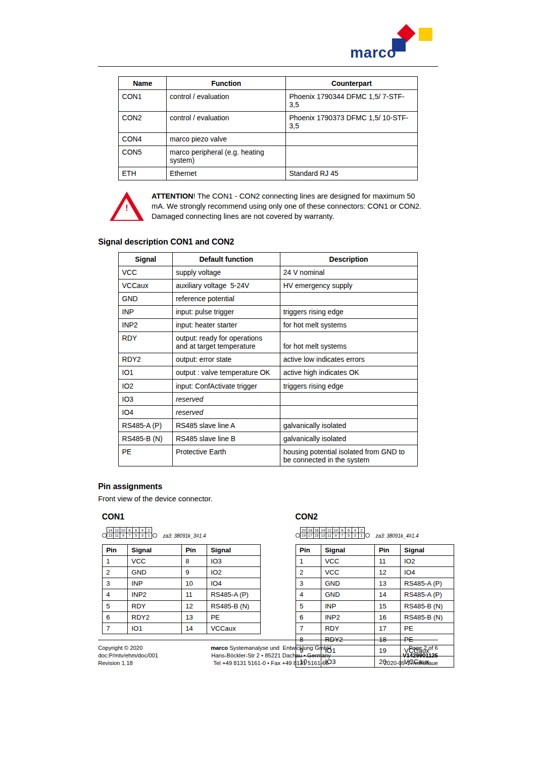marco
| Name | Function | Counterpart |
| --- | --- | --- |
| CON1 | control / evaluation | Phoenix 1790344 DFMC 1,5/ 7-STF-3,5 |
| CON2 | control / evaluation | Phoenix 1790373 DFMC 1,5/ 10-STF-3,5 |
| CON4 | marco piezo valve | |
| CON5 | marco peripheral (e.g. heating system) | |
| ETH | Ethernet | Standard RJ 45 |
!
ATTENTION! The CON1 - CON2 connecting lines are designed for maximum 50 mA. We strongly recommend using only one of these connectors: CON1 or CON2. Damaged connecting lines are not covered by warranty.
Signal description CON1 and CON2
| Signal | Default function | Description |
| --- | --- | --- |
| VCC | supply voltage | 24 V nominal |
| VCCaux | auxiliary voltage 5-24V | HV emergency supply |
| GND | reference potential | |
| INP | input: pulse trigger | triggers rising edge |
| INP2 | input: heater starter | for hot melt systems |
| RDY | output: ready for operations and at target temperature | for hot melt systems |
| RDY2 | output: error state | active low indicates errors |
| IO1 | output : valve temperature OK | active high indicates OK |
| IO2 | input: ConfActivate trigger | triggers rising edge |
| IO3 | reserved | |
| IO4 | reserved | |
| RS485-A (P) | RS485 slave line A | galvanically isolated |
| RS485-B (N) | RS485 slave line B | galvanically isolated |
| PE | Protective Earth | housing potential isolated from GND to be connected in the system |
Pin assignments
Front view of the device connector.
CON1
| | 14 | 12 | 10 | 8 | 6 | 4 | 2 | |
| | 13 | 11 | 9 | 7 | 5 | 3 | 1 | |
za3: 38091k_3#1.4
| Pin | Signal | Pin | Signal |
| --- | --- | --- | --- |
| 1 | VCC | 8 | IO3 |
| 2 | GND | 9 | IO2 |
| 3 | INP | 10 | IO4 |
| 4 | INP2 | 11 | RS485-A (P) |
| 5 | RDY | 12 | RS485-B (N) |
| 6 | RDY2 | 13 | PE |
| 7 | IO1 | 14 | VCCaux |
CON2
| | 20 | 18 | 16 | 14 | 12 | 10 | 8 | 6 | 4 | 2 | |
| | 19 | 17 | 15 | 13 | 11 | 9 | 7 | 5 | 3 | 1 | |
za3: 38091k_4#1.4
| Pin | Signal | Pin | Signal |
| --- | --- | --- | --- |
| 1 | VCC | 11 | IO2 |
| 2 | VCC | 12 | IO4 |
| 3 | GND | 13 | RS485-A (P) |
| 4 | GND | 14 | RS485-A (P) |
| 5 | INP | 15 | RS485-B (N) |
| 6 | INP2 | 16 | RS485-B (N) |
| 7 | RDY | 17 | PE |
| 8 | RDY2 | 18 | PE |
| 9 | IO1 | 19 | VCCaux |
| 10 | IO3 | 20 | VCCaux |
Copyright © 2020
doc:P/mtv/ehm/doc/001
Revision 1.18
marco Systemanalyse und Entwicklung GmbH
Hans-Böckler-Str 2 • 85221 Dachau • Germany
Tel +49 8131 5161-0 • Fax +49 8131 5161-66
Page 2 of 6
V1429901125
2020-09-17/mhollaue